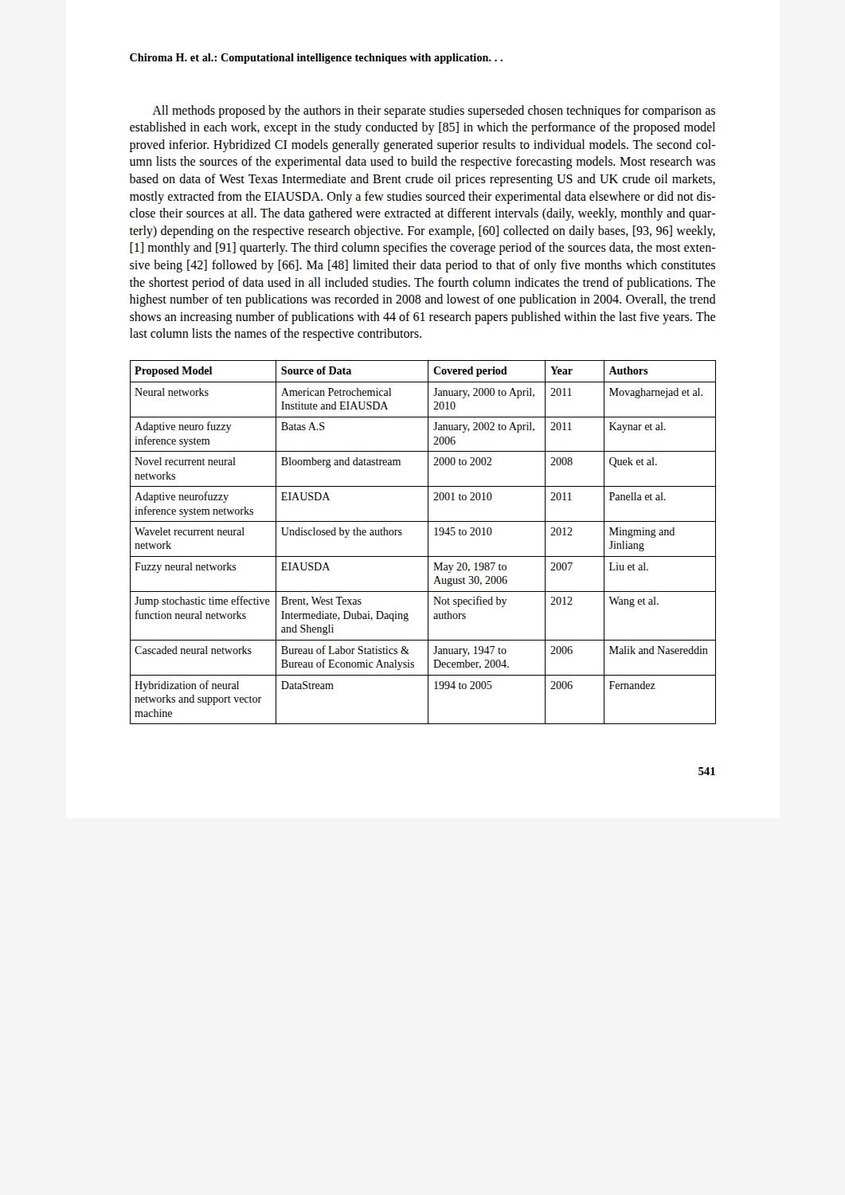Chiroma H. et al.: Computational intelligence techniques with application. . .
All methods proposed by the authors in their separate studies superseded chosen techniques for comparison as established in each work, except in the study conducted by [85] in which the performance of the proposed model proved inferior. Hybridized CI models generally generated superior results to individual models. The second column lists the sources of the experimental data used to build the respective forecasting models. Most research was based on data of West Texas Intermediate and Brent crude oil prices representing US and UK crude oil markets, mostly extracted from the EIAUSDA. Only a few studies sourced their experimental data elsewhere or did not disclose their sources at all. The data gathered were extracted at different intervals (daily, weekly, monthly and quarterly) depending on the respective research objective. For example, [60] collected on daily bases, [93, 96] weekly, [1] monthly and [91] quarterly. The third column specifies the coverage period of the sources data, the most extensive being [42] followed by [66]. Ma [48] limited their data period to that of only five months which constitutes the shortest period of data used in all included studies. The fourth column indicates the trend of publications. The highest number of ten publications was recorded in 2008 and lowest of one publication in 2004. Overall, the trend shows an increasing number of publications with 44 of 61 research papers published within the last five years. The last column lists the names of the respective contributors.
Summary of proposed models, data sources, covered periods, years and authors
| Proposed Model | Source of Data | Covered period | Year | Authors |
| --- | --- | --- | --- | --- |
| Neural networks | American Petrochemical Institute and EIAUSDA | January, 2000 to April, 2010 | 2011 | Movagharnejad et al. |
| Adaptive neuro fuzzy inference system | Batas A.S | January, 2002 to April, 2006 | 2011 | Kaynar et al. |
| Novel recurrent neural networks | Bloomberg and datastream | 2000 to 2002 | 2008 | Quek et al. |
| Adaptive neurofuzzy inference system networks | EIAUSDA | 2001 to 2010 | 2011 | Panella et al. |
| Wavelet recurrent neural network | Undisclosed by the authors | 1945 to 2010 | 2012 | Mingming and Jinliang |
| Fuzzy neural networks | EIAUSDA | May 20, 1987 to August 30, 2006 | 2007 | Liu et al. |
| Jump stochastic time effective function neural networks | Brent, West Texas Intermediate, Dubai, Daqing and Shengli | Not specified by authors | 2012 | Wang et al. |
| Cascaded neural networks | Bureau of Labor Statistics & Bureau of Economic Analysis | January, 1947 to December, 2004. | 2006 | Malik and Nasereddin |
| Hybridization of neural networks and support vector machine | DataStream | 1994 to 2005 | 2006 | Fernandez |
541